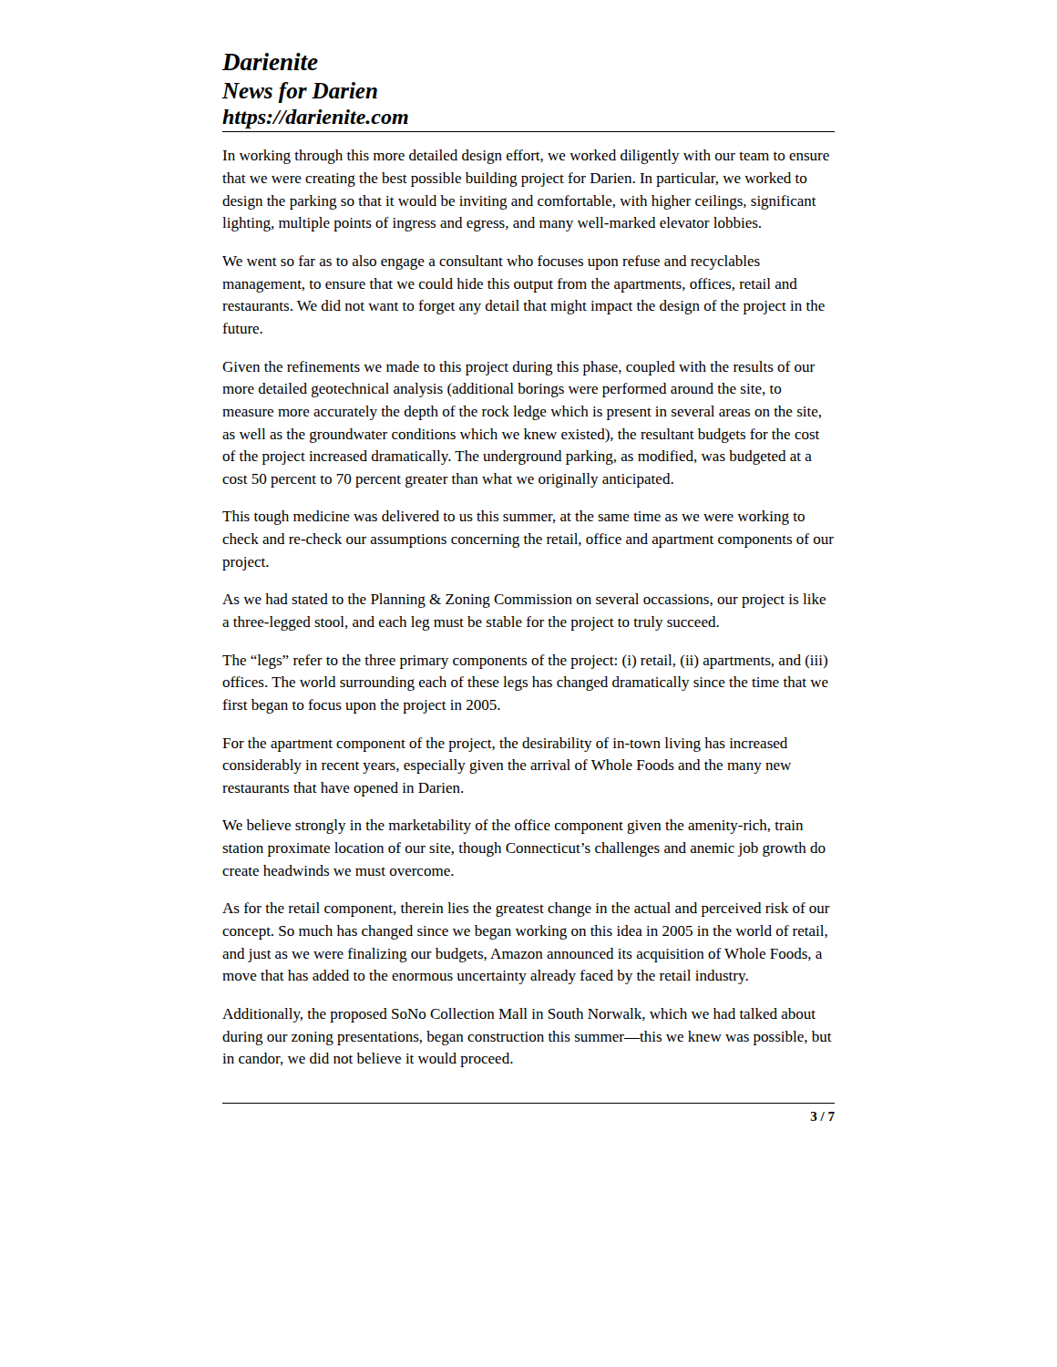Darienite
News for Darien
https://darienite.com
In working through this more detailed design effort, we worked diligently with our team to ensure that we were creating the best possible building project for Darien. In particular, we worked to design the parking so that it would be inviting and comfortable, with higher ceilings, significant lighting, multiple points of ingress and egress, and many well-marked elevator lobbies.
We went so far as to also engage a consultant who focuses upon refuse and recyclables management, to ensure that we could hide this output from the apartments, offices, retail and restaurants. We did not want to forget any detail that might impact the design of the project in the future.
Given the refinements we made to this project during this phase, coupled with the results of our more detailed geotechnical analysis (additional borings were performed around the site, to measure more accurately the depth of the rock ledge which is present in several areas on the site, as well as the groundwater conditions which we knew existed), the resultant budgets for the cost of the project increased dramatically. The underground parking, as modified, was budgeted at a cost 50 percent to 70 percent greater than what we originally anticipated.
This tough medicine was delivered to us this summer, at the same time as we were working to check and re-check our assumptions concerning the retail, office and apartment components of our project.
As we had stated to the Planning & Zoning Commission on several occassions, our project is like a three-legged stool, and each leg must be stable for the project to truly succeed.
The “legs” refer to the three primary components of the project: (i) retail, (ii) apartments, and (iii) offices. The world surrounding each of these legs has changed dramatically since the time that we first began to focus upon the project in 2005.
For the apartment component of the project, the desirability of in-town living has increased considerably in recent years, especially given the arrival of Whole Foods and the many new restaurants that have opened in Darien.
We believe strongly in the marketability of the office component given the amenity-rich, train station proximate location of our site, though Connecticut’s challenges and anemic job growth do create headwinds we must overcome.
As for the retail component, therein lies the greatest change in the actual and perceived risk of our concept. So much has changed since we began working on this idea in 2005 in the world of retail, and just as we were finalizing our budgets, Amazon announced its acquisition of Whole Foods, a move that has added to the enormous uncertainty already faced by the retail industry.
Additionally, the proposed SoNo Collection Mall in South Norwalk, which we had talked about during our zoning presentations, began construction this summer—this we knew was possible, but in candor, we did not believe it would proceed.
3 / 7